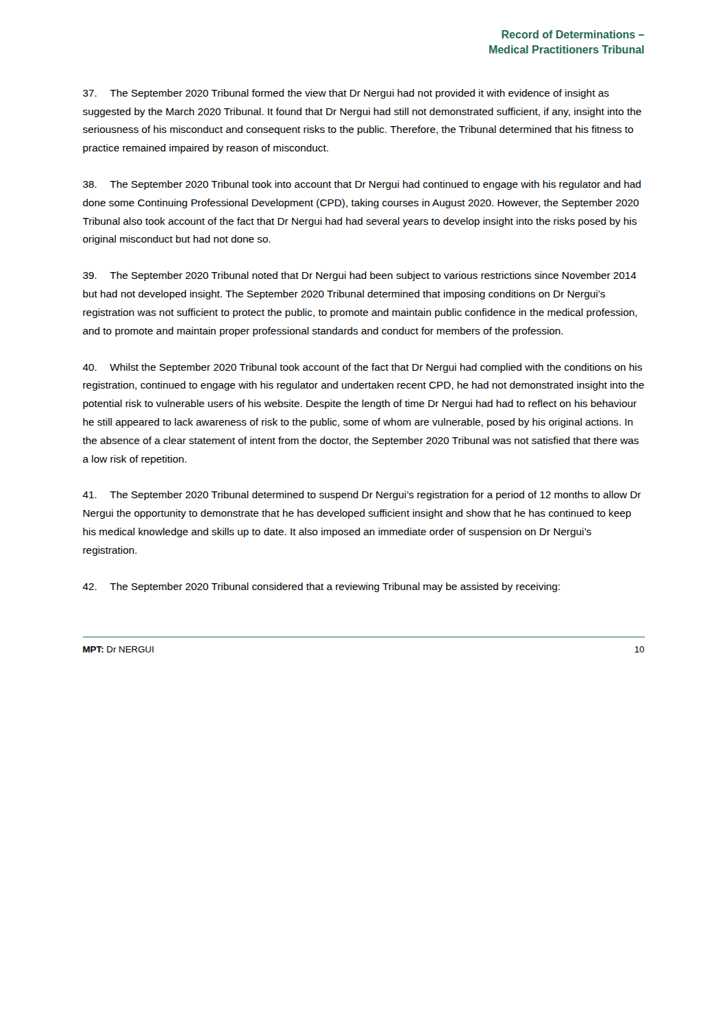Record of Determinations – Medical Practitioners Tribunal
37. The September 2020 Tribunal formed the view that Dr Nergui had not provided it with evidence of insight as suggested by the March 2020 Tribunal. It found that Dr Nergui had still not demonstrated sufficient, if any, insight into the seriousness of his misconduct and consequent risks to the public. Therefore, the Tribunal determined that his fitness to practice remained impaired by reason of misconduct.
38. The September 2020 Tribunal took into account that Dr Nergui had continued to engage with his regulator and had done some Continuing Professional Development (CPD), taking courses in August 2020. However, the September 2020 Tribunal also took account of the fact that Dr Nergui had had several years to develop insight into the risks posed by his original misconduct but had not done so.
39. The September 2020 Tribunal noted that Dr Nergui had been subject to various restrictions since November 2014 but had not developed insight. The September 2020 Tribunal determined that imposing conditions on Dr Nergui’s registration was not sufficient to protect the public, to promote and maintain public confidence in the medical profession, and to promote and maintain proper professional standards and conduct for members of the profession.
40. Whilst the September 2020 Tribunal took account of the fact that Dr Nergui had complied with the conditions on his registration, continued to engage with his regulator and undertaken recent CPD, he had not demonstrated insight into the potential risk to vulnerable users of his website. Despite the length of time Dr Nergui had had to reflect on his behaviour he still appeared to lack awareness of risk to the public, some of whom are vulnerable, posed by his original actions. In the absence of a clear statement of intent from the doctor, the September 2020 Tribunal was not satisfied that there was a low risk of repetition.
41. The September 2020 Tribunal determined to suspend Dr Nergui’s registration for a period of 12 months to allow Dr Nergui the opportunity to demonstrate that he has developed sufficient insight and show that he has continued to keep his medical knowledge and skills up to date. It also imposed an immediate order of suspension on Dr Nergui’s registration.
42. The September 2020 Tribunal considered that a reviewing Tribunal may be assisted by receiving:
MPT: Dr NERGUI 10